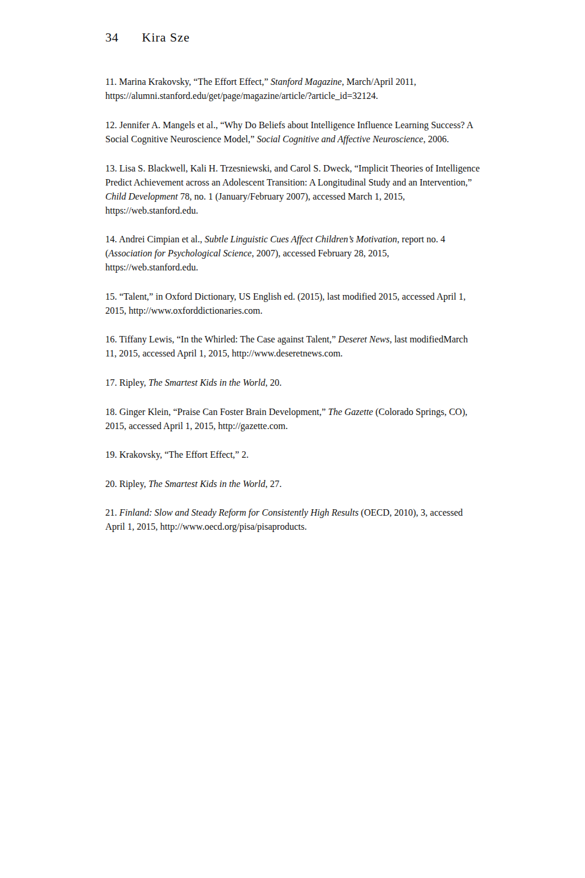34 Kira Sze
Marina Krakovsky, “The Effort Effect,” Stanford Magazine, March/April 2011, https://alumni.stanford.edu/get/page/magazine/article/?article_id=32124.
Jennifer A. Mangels et al., “Why Do Beliefs about Intelligence Influence Learning Success? A Social Cognitive Neuroscience Model,” Social Cognitive and Affective Neuroscience, 2006.
Lisa S. Blackwell, Kali H. Trzesniewski, and Carol S. Dweck, “Implicit Theories of Intelligence Predict Achievement across an Adolescent Transition: A Longitudinal Study and an Intervention,” Child Development 78, no. 1 (January/February 2007), accessed March 1, 2015, https://web.stanford.edu.
Andrei Cimpian et al., Subtle Linguistic Cues Affect Children’s Motivation, report no. 4 (Association for Psychological Science, 2007), accessed February 28, 2015, https://web.stanford.edu.
“Talent,” in Oxford Dictionary, US English ed. (2015), last modified 2015, accessed April 1, 2015, http://www.oxforddictionaries.com.
Tiffany Lewis, “In the Whirled: The Case against Talent,” Deseret News, last modifiedMarch 11, 2015, accessed April 1, 2015, http://www.deseretnews.com.
Ripley, The Smartest Kids in the World, 20.
Ginger Klein, “Praise Can Foster Brain Development,” The Gazette (Colorado Springs, CO), 2015, accessed April 1, 2015, http://gazette.com.
Krakovsky, “The Effort Effect,” 2.
Ripley, The Smartest Kids in the World, 27.
Finland: Slow and Steady Reform for Consistently High Results (OECD, 2010), 3, accessed April 1, 2015, http://www.oecd.org/pisa/pisaproducts.